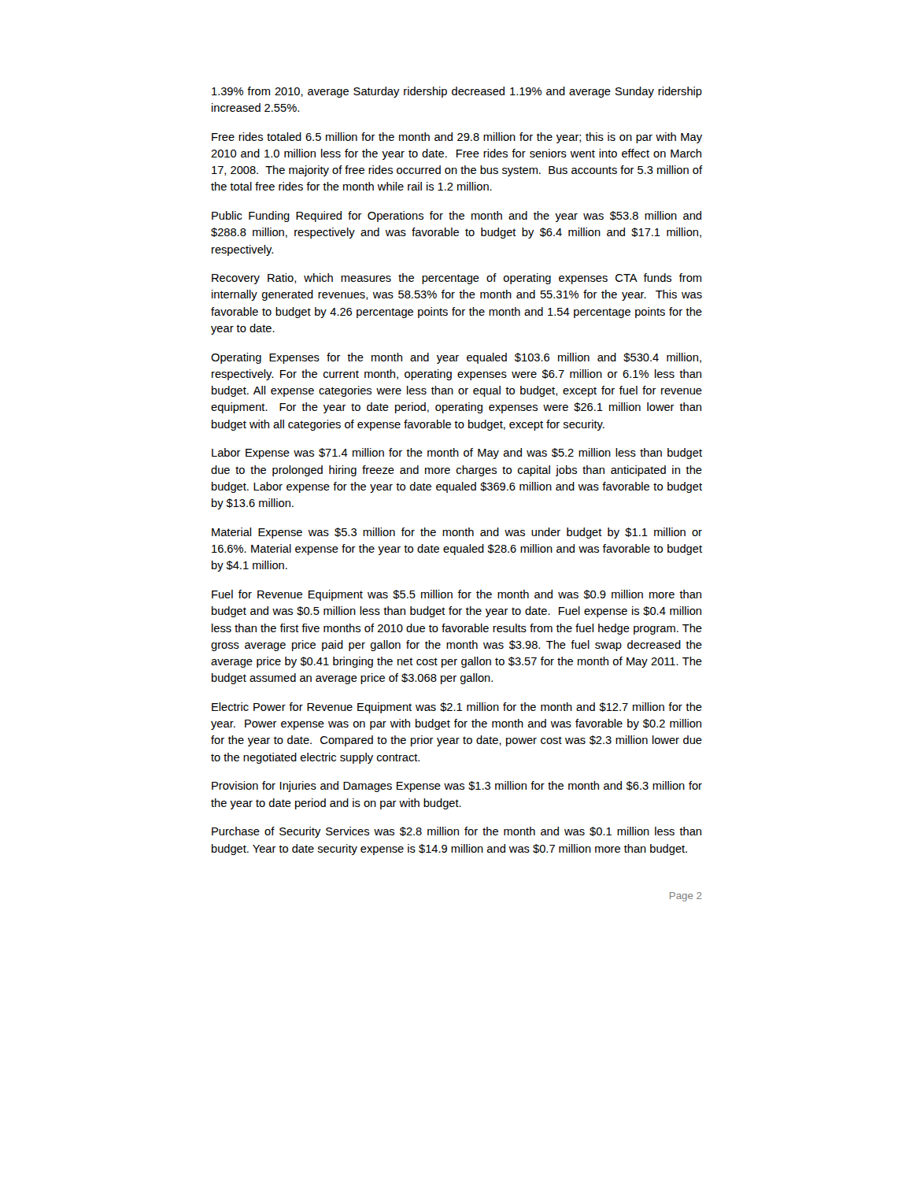1.39% from 2010, average Saturday ridership decreased 1.19% and average Sunday ridership increased 2.55%.
Free rides totaled 6.5 million for the month and 29.8 million for the year; this is on par with May 2010 and 1.0 million less for the year to date. Free rides for seniors went into effect on March 17, 2008. The majority of free rides occurred on the bus system. Bus accounts for 5.3 million of the total free rides for the month while rail is 1.2 million.
Public Funding Required for Operations for the month and the year was $53.8 million and $288.8 million, respectively and was favorable to budget by $6.4 million and $17.1 million, respectively.
Recovery Ratio, which measures the percentage of operating expenses CTA funds from internally generated revenues, was 58.53% for the month and 55.31% for the year. This was favorable to budget by 4.26 percentage points for the month and 1.54 percentage points for the year to date.
Operating Expenses for the month and year equaled $103.6 million and $530.4 million, respectively. For the current month, operating expenses were $6.7 million or 6.1% less than budget. All expense categories were less than or equal to budget, except for fuel for revenue equipment. For the year to date period, operating expenses were $26.1 million lower than budget with all categories of expense favorable to budget, except for security.
Labor Expense was $71.4 million for the month of May and was $5.2 million less than budget due to the prolonged hiring freeze and more charges to capital jobs than anticipated in the budget. Labor expense for the year to date equaled $369.6 million and was favorable to budget by $13.6 million.
Material Expense was $5.3 million for the month and was under budget by $1.1 million or 16.6%. Material expense for the year to date equaled $28.6 million and was favorable to budget by $4.1 million.
Fuel for Revenue Equipment was $5.5 million for the month and was $0.9 million more than budget and was $0.5 million less than budget for the year to date. Fuel expense is $0.4 million less than the first five months of 2010 due to favorable results from the fuel hedge program. The gross average price paid per gallon for the month was $3.98. The fuel swap decreased the average price by $0.41 bringing the net cost per gallon to $3.57 for the month of May 2011. The budget assumed an average price of $3.068 per gallon.
Electric Power for Revenue Equipment was $2.1 million for the month and $12.7 million for the year. Power expense was on par with budget for the month and was favorable by $0.2 million for the year to date. Compared to the prior year to date, power cost was $2.3 million lower due to the negotiated electric supply contract.
Provision for Injuries and Damages Expense was $1.3 million for the month and $6.3 million for the year to date period and is on par with budget.
Purchase of Security Services was $2.8 million for the month and was $0.1 million less than budget. Year to date security expense is $14.9 million and was $0.7 million more than budget.
Page 2